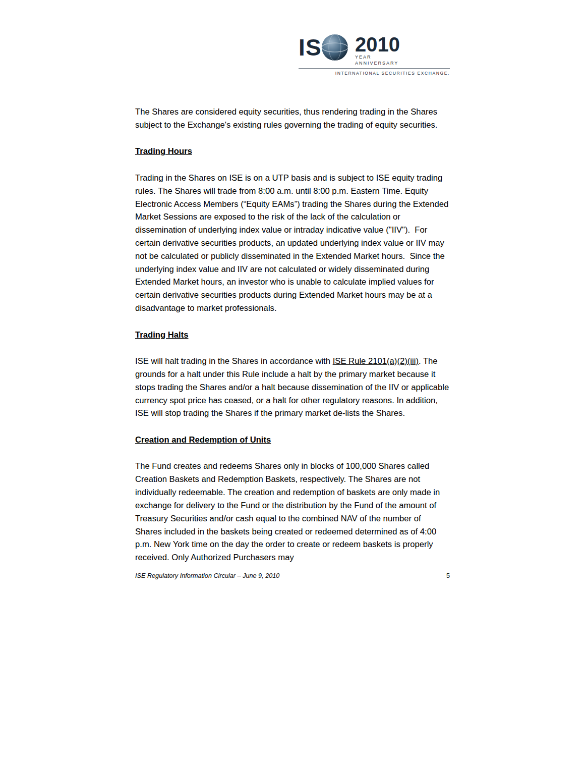I S 2010 YEAR ANNIVERSARY INTERNATIONAL SECURITIES EXCHANGE.
The Shares are considered equity securities, thus rendering trading in the Shares subject to the Exchange's existing rules governing the trading of equity securities.
Trading Hours
Trading in the Shares on ISE is on a UTP basis and is subject to ISE equity trading rules. The Shares will trade from 8:00 a.m. until 8:00 p.m. Eastern Time. Equity Electronic Access Members (“Equity EAMs”) trading the Shares during the Extended Market Sessions are exposed to the risk of the lack of the calculation or dissemination of underlying index value or intraday indicative value ("IIV"). For certain derivative securities products, an updated underlying index value or IIV may not be calculated or publicly disseminated in the Extended Market hours. Since the underlying index value and IIV are not calculated or widely disseminated during Extended Market hours, an investor who is unable to calculate implied values for certain derivative securities products during Extended Market hours may be at a disadvantage to market professionals.
Trading Halts
ISE will halt trading in the Shares in accordance with ISE Rule 2101(a)(2)(iii). The grounds for a halt under this Rule include a halt by the primary market because it stops trading the Shares and/or a halt because dissemination of the IIV or applicable currency spot price has ceased, or a halt for other regulatory reasons. In addition, ISE will stop trading the Shares if the primary market de-lists the Shares.
Creation and Redemption of Units
The Fund creates and redeems Shares only in blocks of 100,000 Shares called Creation Baskets and Redemption Baskets, respectively. The Shares are not individually redeemable. The creation and redemption of baskets are only made in exchange for delivery to the Fund or the distribution by the Fund of the amount of Treasury Securities and/or cash equal to the combined NAV of the number of Shares included in the baskets being created or redeemed determined as of 4:00 p.m. New York time on the day the order to create or redeem baskets is properly received. Only Authorized Purchasers may
ISE Regulatory Information Circular – June 9, 2010 5